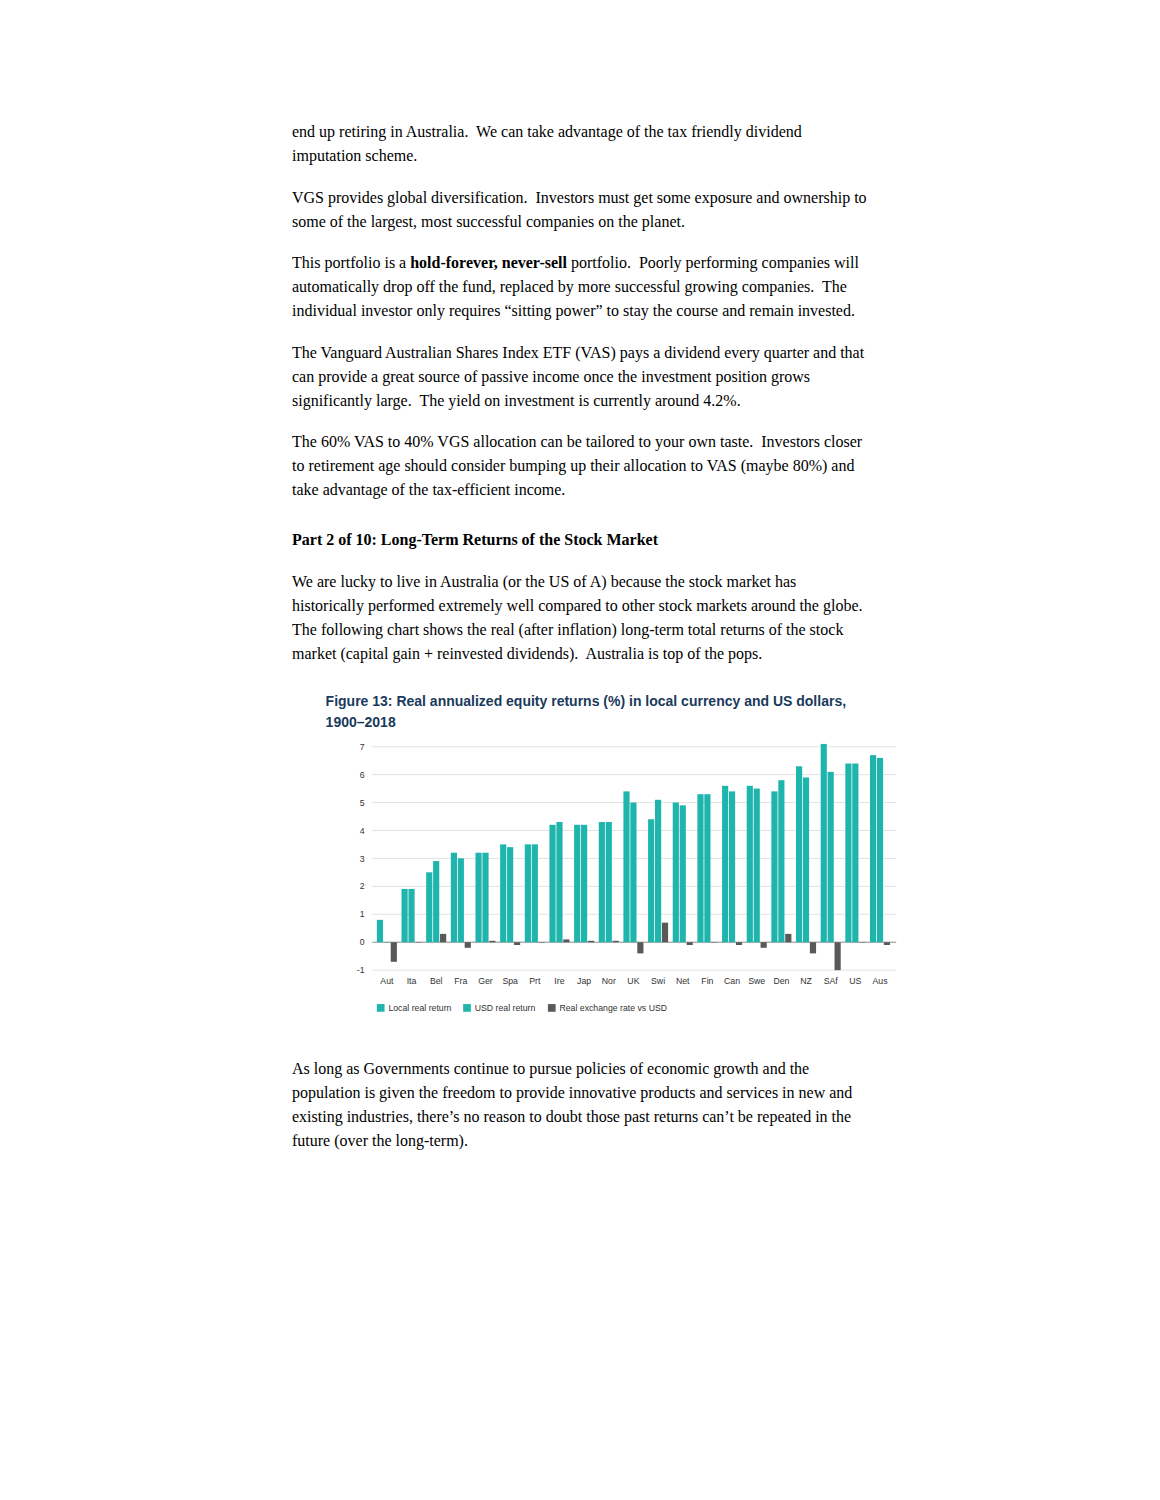end up retiring in Australia. We can take advantage of the tax friendly dividend imputation scheme.
VGS provides global diversification. Investors must get some exposure and ownership to some of the largest, most successful companies on the planet.
This portfolio is a hold-forever, never-sell portfolio. Poorly performing companies will automatically drop off the fund, replaced by more successful growing companies. The individual investor only requires “sitting power” to stay the course and remain invested.
The Vanguard Australian Shares Index ETF (VAS) pays a dividend every quarter and that can provide a great source of passive income once the investment position grows significantly large. The yield on investment is currently around 4.2%.
The 60% VAS to 40% VGS allocation can be tailored to your own taste. Investors closer to retirement age should consider bumping up their allocation to VAS (maybe 80%) and take advantage of the tax-efficient income.
Part 2 of 10: Long-Term Returns of the Stock Market
We are lucky to live in Australia (or the US of A) because the stock market has historically performed extremely well compared to other stock markets around the globe. The following chart shows the real (after inflation) long-term total returns of the stock market (capital gain + reinvested dividends). Australia is top of the pops.
Figure 13: Real annualized equity returns (%) in local currency and US dollars, 1900–2018
7 6 5 4 3 2 1 0 -1 Aut Ita Bel Fra Ger Spa Prt Ire Jap Nor UK Swi Net Fin Can Swe Den NZ SAf US Aus Local real return USD real return Real exchange rate vs USD
As long as Governments continue to pursue policies of economic growth and the population is given the freedom to provide innovative products and services in new and existing industries, there’s no reason to doubt those past returns can’t be repeated in the future (over the long-term).